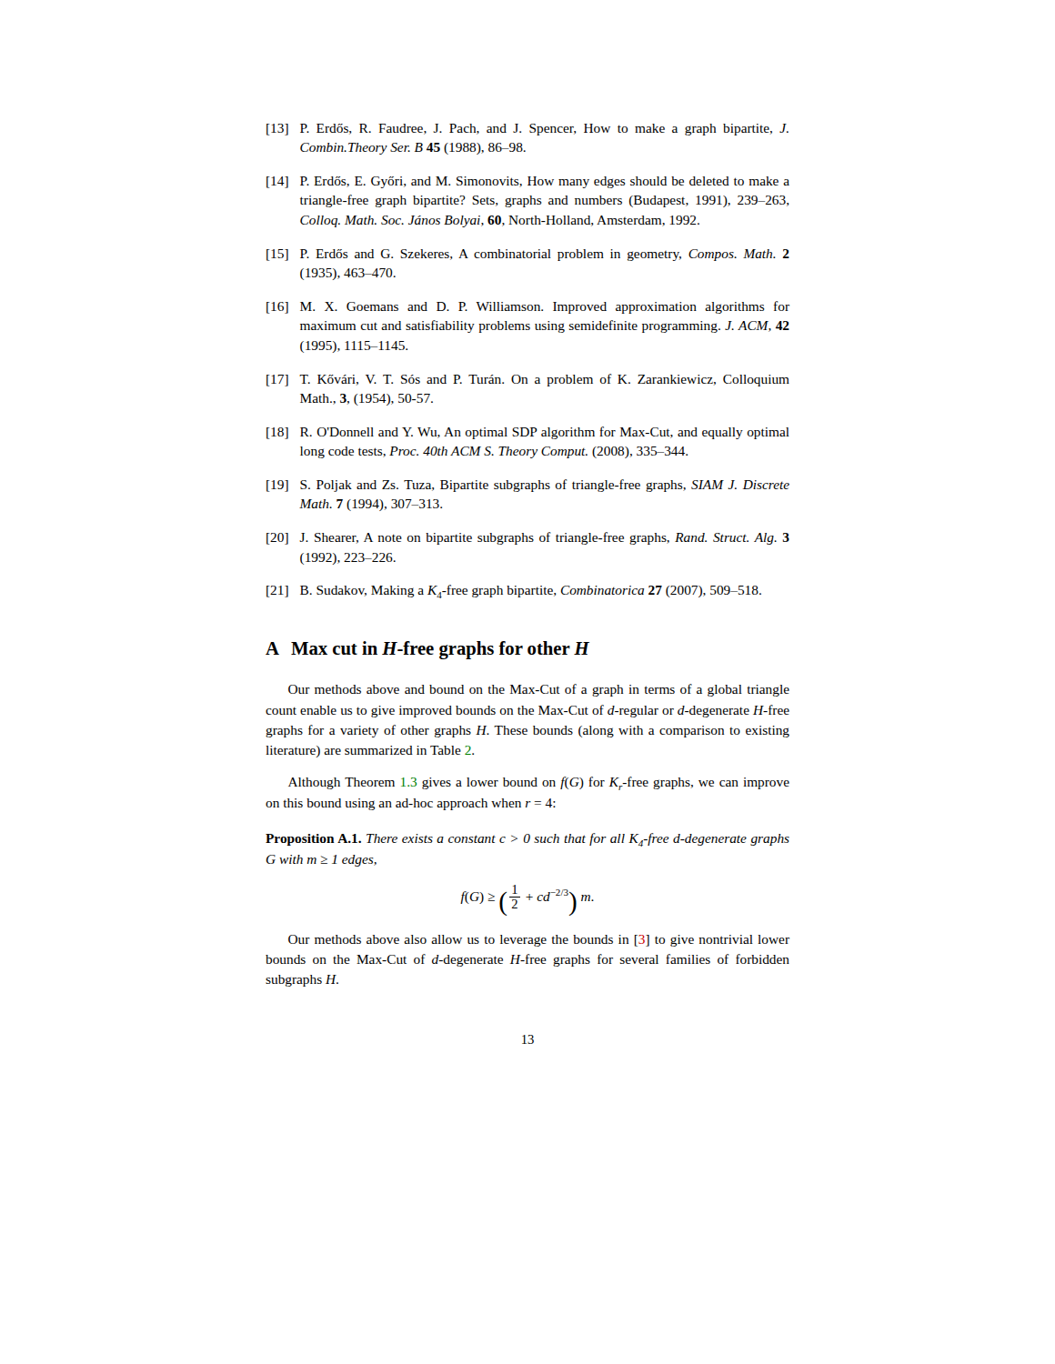[13] P. Erdős, R. Faudree, J. Pach, and J. Spencer, How to make a graph bipartite, J. Combin.Theory Ser. B 45 (1988), 86–98.
[14] P. Erdős, E. Győri, and M. Simonovits, How many edges should be deleted to make a triangle-free graph bipartite? Sets, graphs and numbers (Budapest, 1991), 239–263, Colloq. Math. Soc. János Bolyai, 60, North-Holland, Amsterdam, 1992.
[15] P. Erdős and G. Szekeres, A combinatorial problem in geometry, Compos. Math. 2 (1935), 463–470.
[16] M. X. Goemans and D. P. Williamson. Improved approximation algorithms for maximum cut and satisfiability problems using semidefinite programming. J. ACM, 42 (1995), 1115–1145.
[17] T. Kővári, V. T. Sós and P. Turán. On a problem of K. Zarankiewicz, Colloquium Math., 3, (1954), 50-57.
[18] R. O'Donnell and Y. Wu, An optimal SDP algorithm for Max-Cut, and equally optimal long code tests, Proc. 40th ACM S. Theory Comput. (2008), 335–344.
[19] S. Poljak and Zs. Tuza, Bipartite subgraphs of triangle-free graphs, SIAM J. Discrete Math. 7 (1994), 307–313.
[20] J. Shearer, A note on bipartite subgraphs of triangle-free graphs, Rand. Struct. Alg. 3 (1992), 223–226.
[21] B. Sudakov, Making a K4-free graph bipartite, Combinatorica 27 (2007), 509–518.
AMax cut in H-free graphs for other H
Our methods above and bound on the Max-Cut of a graph in terms of a global triangle count enable us to give improved bounds on the Max-Cut of d-regular or d-degenerate H-free graphs for a variety of other graphs H. These bounds (along with a comparison to existing literature) are summarized in Table 2.
Although Theorem 1.3 gives a lower bound on f(G) for Kr-free graphs, we can improve on this bound using an ad-hoc approach when r = 4:
Proposition A.1. There exists a constant c > 0 such that for all K4-free d-degenerate graphs G with m ≥ 1 edges,
f(G) ≥ (12 + cd−2/3) m.
Our methods above also allow us to leverage the bounds in [3] to give nontrivial lower bounds on the Max-Cut of d-degenerate H-free graphs for several families of forbidden subgraphs H.
13